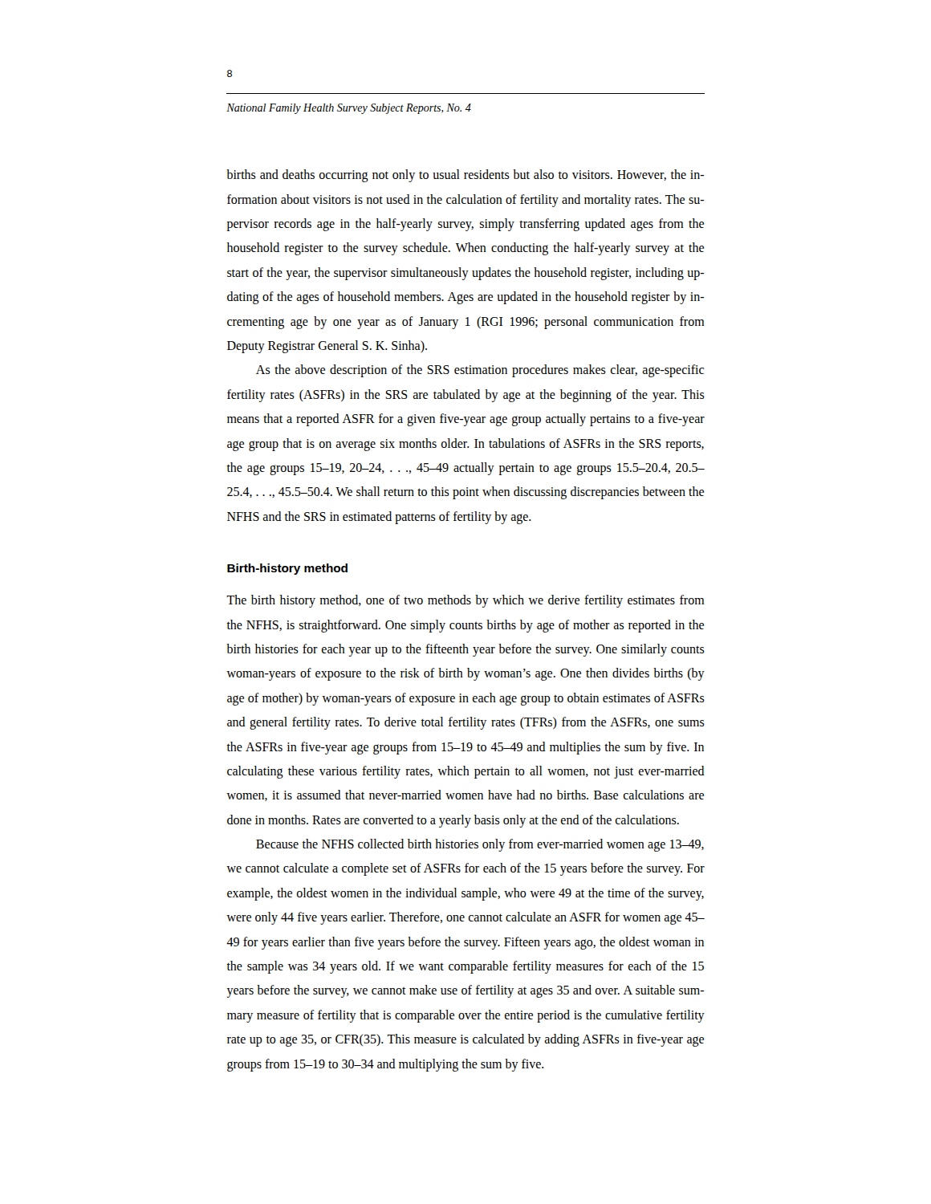8
National Family Health Survey Subject Reports, No. 4
births and deaths occurring not only to usual residents but also to visitors. However, the information about visitors is not used in the calculation of fertility and mortality rates. The supervisor records age in the half-yearly survey, simply transferring updated ages from the household register to the survey schedule. When conducting the half-yearly survey at the start of the year, the supervisor simultaneously updates the household register, including updating of the ages of household members. Ages are updated in the household register by incrementing age by one year as of January 1 (RGI 1996; personal communication from Deputy Registrar General S. K. Sinha).
As the above description of the SRS estimation procedures makes clear, age-specific fertility rates (ASFRs) in the SRS are tabulated by age at the beginning of the year. This means that a reported ASFR for a given five-year age group actually pertains to a five-year age group that is on average six months older. In tabulations of ASFRs in the SRS reports, the age groups 15–19, 20–24, . . ., 45–49 actually pertain to age groups 15.5–20.4, 20.5–25.4, . . ., 45.5–50.4. We shall return to this point when discussing discrepancies between the NFHS and the SRS in estimated patterns of fertility by age.
Birth-history method
The birth history method, one of two methods by which we derive fertility estimates from the NFHS, is straightforward. One simply counts births by age of mother as reported in the birth histories for each year up to the fifteenth year before the survey. One similarly counts woman-years of exposure to the risk of birth by woman’s age. One then divides births (by age of mother) by woman-years of exposure in each age group to obtain estimates of ASFRs and general fertility rates. To derive total fertility rates (TFRs) from the ASFRs, one sums the ASFRs in five-year age groups from 15–19 to 45–49 and multiplies the sum by five. In calculating these various fertility rates, which pertain to all women, not just ever-married women, it is assumed that never-married women have had no births. Base calculations are done in months. Rates are converted to a yearly basis only at the end of the calculations.
Because the NFHS collected birth histories only from ever-married women age 13–49, we cannot calculate a complete set of ASFRs for each of the 15 years before the survey. For example, the oldest women in the individual sample, who were 49 at the time of the survey, were only 44 five years earlier. Therefore, one cannot calculate an ASFR for women age 45–49 for years earlier than five years before the survey. Fifteen years ago, the oldest woman in the sample was 34 years old. If we want comparable fertility measures for each of the 15 years before the survey, we cannot make use of fertility at ages 35 and over. A suitable summary measure of fertility that is comparable over the entire period is the cumulative fertility rate up to age 35, or CFR(35). This measure is calculated by adding ASFRs in five-year age groups from 15–19 to 30–34 and multiplying the sum by five.